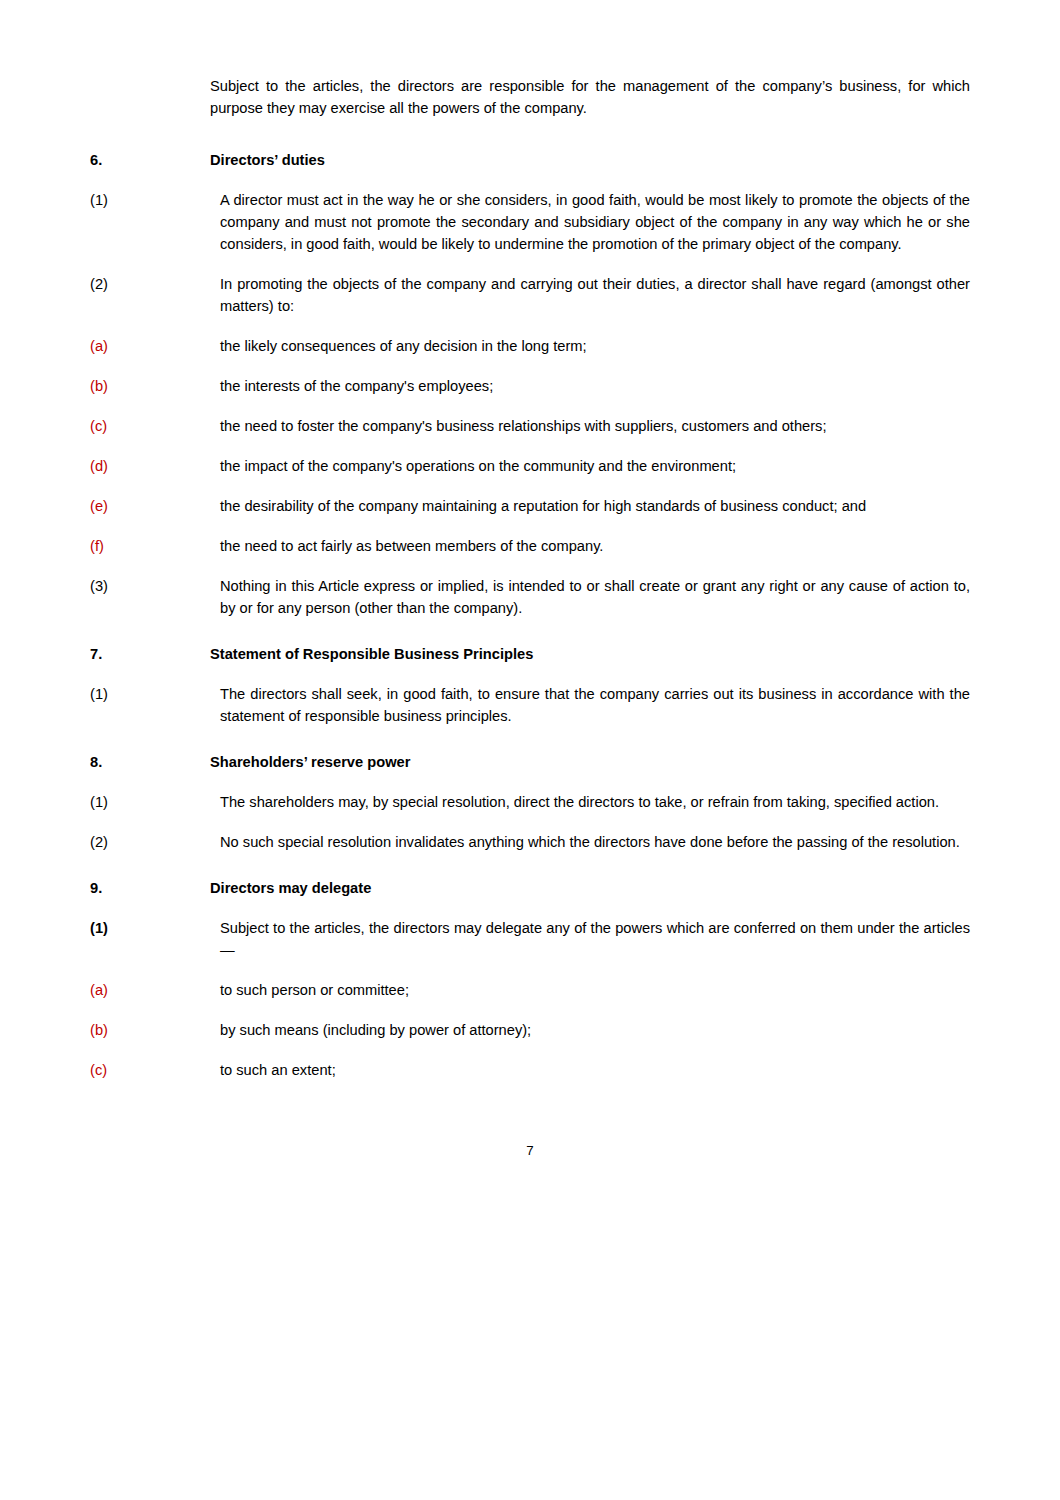Subject to the articles, the directors are responsible for the management of the company’s business, for which purpose they may exercise all the powers of the company.
6. Directors’ duties
(1)
A director must act in the way he or she considers, in good faith, would be most likely to promote the objects of the company and must not promote the secondary and subsidiary object of the company in any way which he or she considers, in good faith, would be likely to undermine the promotion of the primary object of the company.
(2)
In promoting the objects of the company and carrying out their duties, a director shall have regard (amongst other matters) to:
(a)
the likely consequences of any decision in the long term;
(b)
the interests of the company's employees;
(c)
the need to foster the company's business relationships with suppliers, customers and others;
(d)
the impact of the company's operations on the community and the environment;
(e)
the desirability of the company maintaining a reputation for high standards of business conduct; and
(f)
the need to act fairly as between members of the company.
(3)
Nothing in this Article express or implied, is intended to or shall create or grant any right or any cause of action to, by or for any person (other than the company).
7. Statement of Responsible Business Principles
(1)
The directors shall seek, in good faith, to ensure that the company carries out its business in accordance with the statement of responsible business principles.
8. Shareholders’ reserve power
(1)
The shareholders may, by special resolution, direct the directors to take, or refrain from taking, specified action.
(2)
No such special resolution invalidates anything which the directors have done before the passing of the resolution.
9. Directors may delegate
(1)
Subject to the articles, the directors may delegate any of the powers which are conferred on them under the articles—
(a)
to such person or committee;
(b)
by such means (including by power of attorney);
(c)
to such an extent;
7